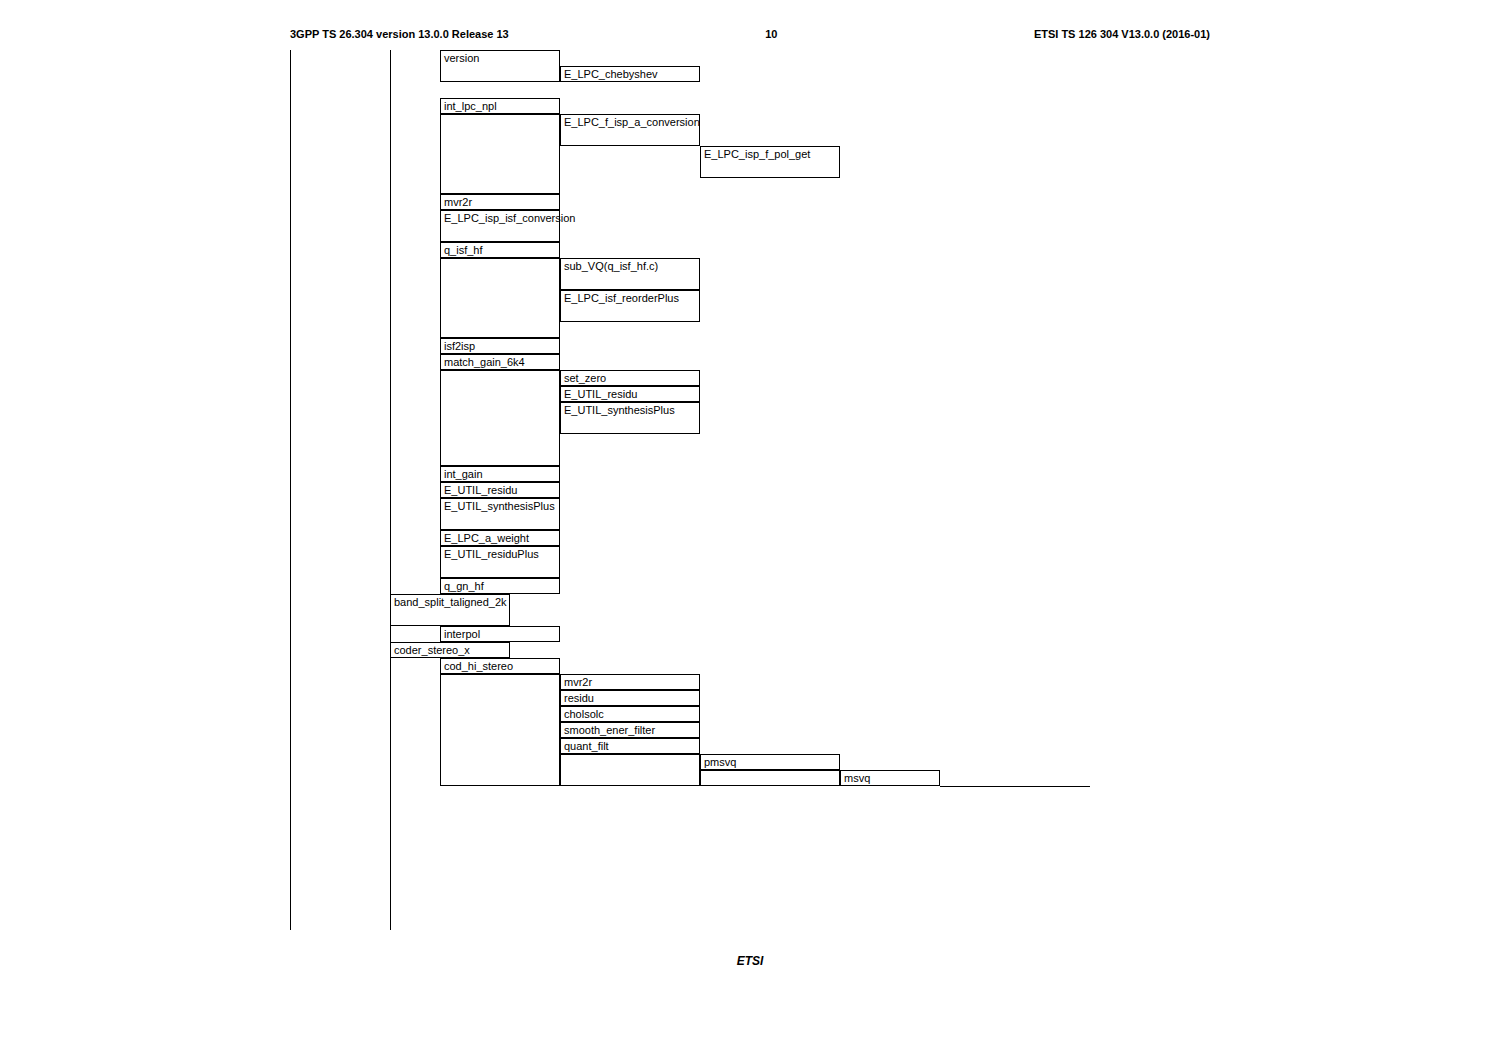3GPP TS 26.304 version 13.0.0 Release 13
10
ETSI TS 126 304 V13.0.0 (2016-01)
version
int_lpc_npl
mvr2r
E_LPC_isp_isf_conversion
q_isf_hf
isf2isp
match_gain_6k4
int_gain
E_UTIL_residu
E_UTIL_synthesisPlus
E_LPC_a_weight
E_UTIL_residuPlus
q_gn_hf
band_split_taligned_2k
interpol
coder_stereo_x
cod_hi_stereo
E_LPC_chebyshev
E_LPC_f_isp_a_conversion
sub_VQ(q_isf_hf.c)
E_LPC_isf_reorderPlus
set_zero
E_UTIL_residu
E_UTIL_synthesisPlus
mvr2r
residu
cholsolc
smooth_ener_filter
quant_filt
E_LPC_isp_f_pol_get
pmsvq
msvq
ETSI